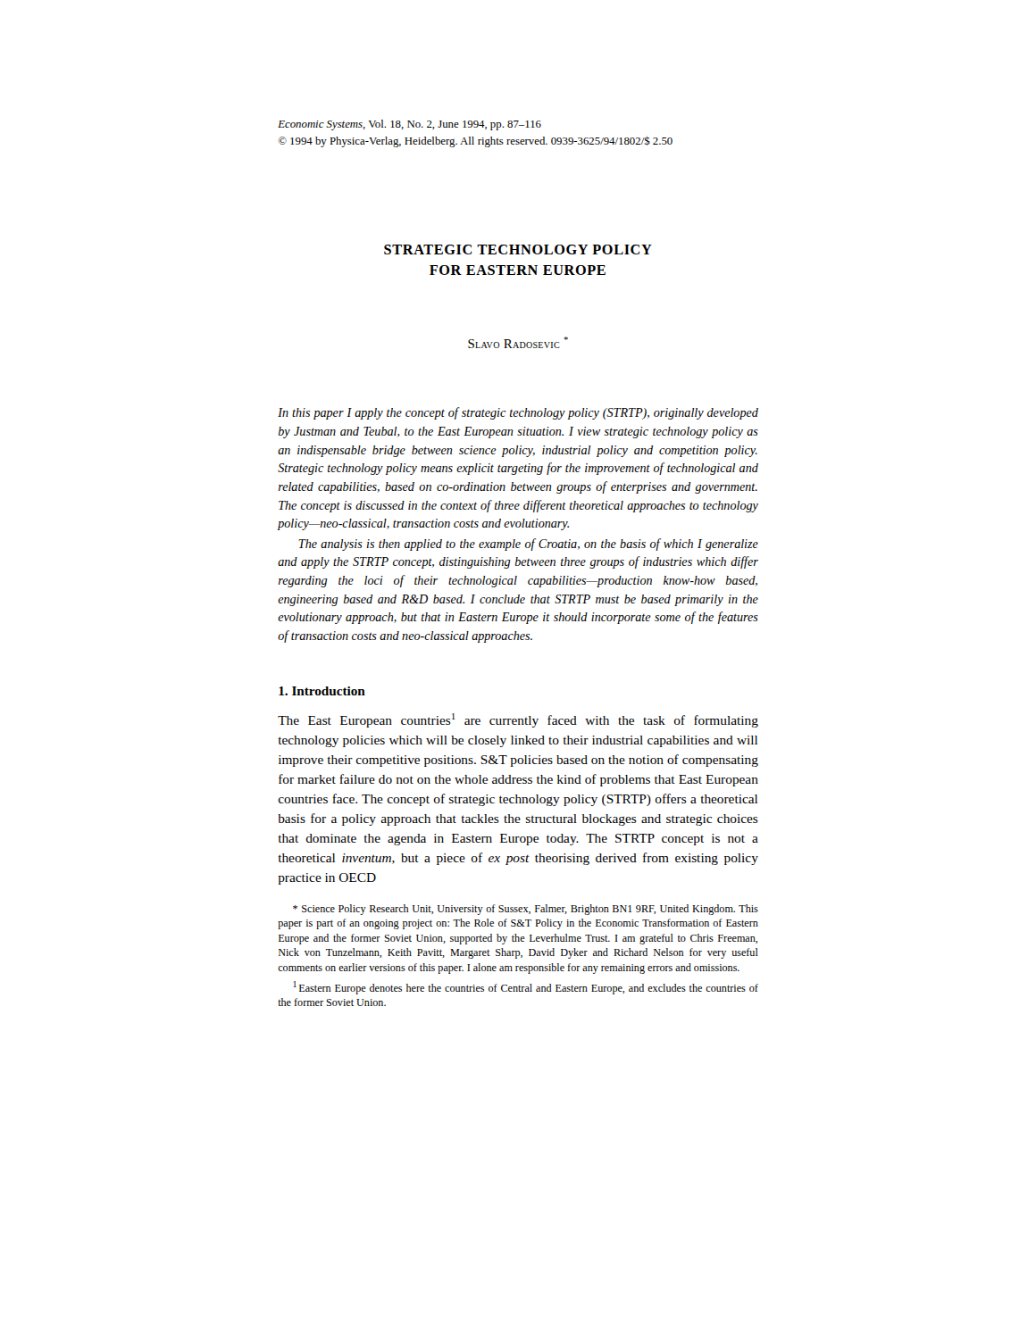Economic Systems, Vol. 18, No. 2, June 1994, pp. 87–116
© 1994 by Physica-Verlag, Heidelberg. All rights reserved. 0939-3625/94/1802/$ 2.50
Strategic Technology Policy
for Eastern Europe
Slavo Radosevic *
In this paper I apply the concept of strategic technology policy (STRTP), originally developed by Justman and Teubal, to the East European situation. I view strategic technology policy as an indispensable bridge between science policy, industrial policy and competition policy. Strategic technology policy means explicit targeting for the improvement of technological and related capabilities, based on co-ordination between groups of enterprises and government. The concept is discussed in the context of three different theoretical approaches to technology policy—neo-classical, transaction costs and evolutionary.
The analysis is then applied to the example of Croatia, on the basis of which I generalize and apply the STRTP concept, distinguishing between three groups of industries which differ regarding the loci of their technological capabilities—production know-how based, engineering based and R&D based. I conclude that STRTP must be based primarily in the evolutionary approach, but that in Eastern Europe it should incorporate some of the features of transaction costs and neo-classical approaches.
1. Introduction
The East European countries1 are currently faced with the task of formulating technology policies which will be closely linked to their industrial capabilities and will improve their competitive positions. S&T policies based on the notion of compensating for market failure do not on the whole address the kind of problems that East European countries face. The concept of strategic technology policy (STRTP) offers a theoretical basis for a policy approach that tackles the structural blockages and strategic choices that dominate the agenda in Eastern Europe today. The STRTP concept is not a theoretical inventum, but a piece of ex post theorising derived from existing policy practice in OECD
*Science Policy Research Unit, University of Sussex, Falmer, Brighton BN1 9RF, United Kingdom. This paper is part of an ongoing project on: The Role of S&T Policy in the Economic Transformation of Eastern Europe and the former Soviet Union, supported by the Leverhulme Trust. I am grateful to Chris Freeman, Nick von Tunzelmann, Keith Pavitt, Margaret Sharp, David Dyker and Richard Nelson for very useful comments on earlier versions of this paper. I alone am responsible for any remaining errors and omissions.
1 Eastern Europe denotes here the countries of Central and Eastern Europe, and excludes the countries of the former Soviet Union.